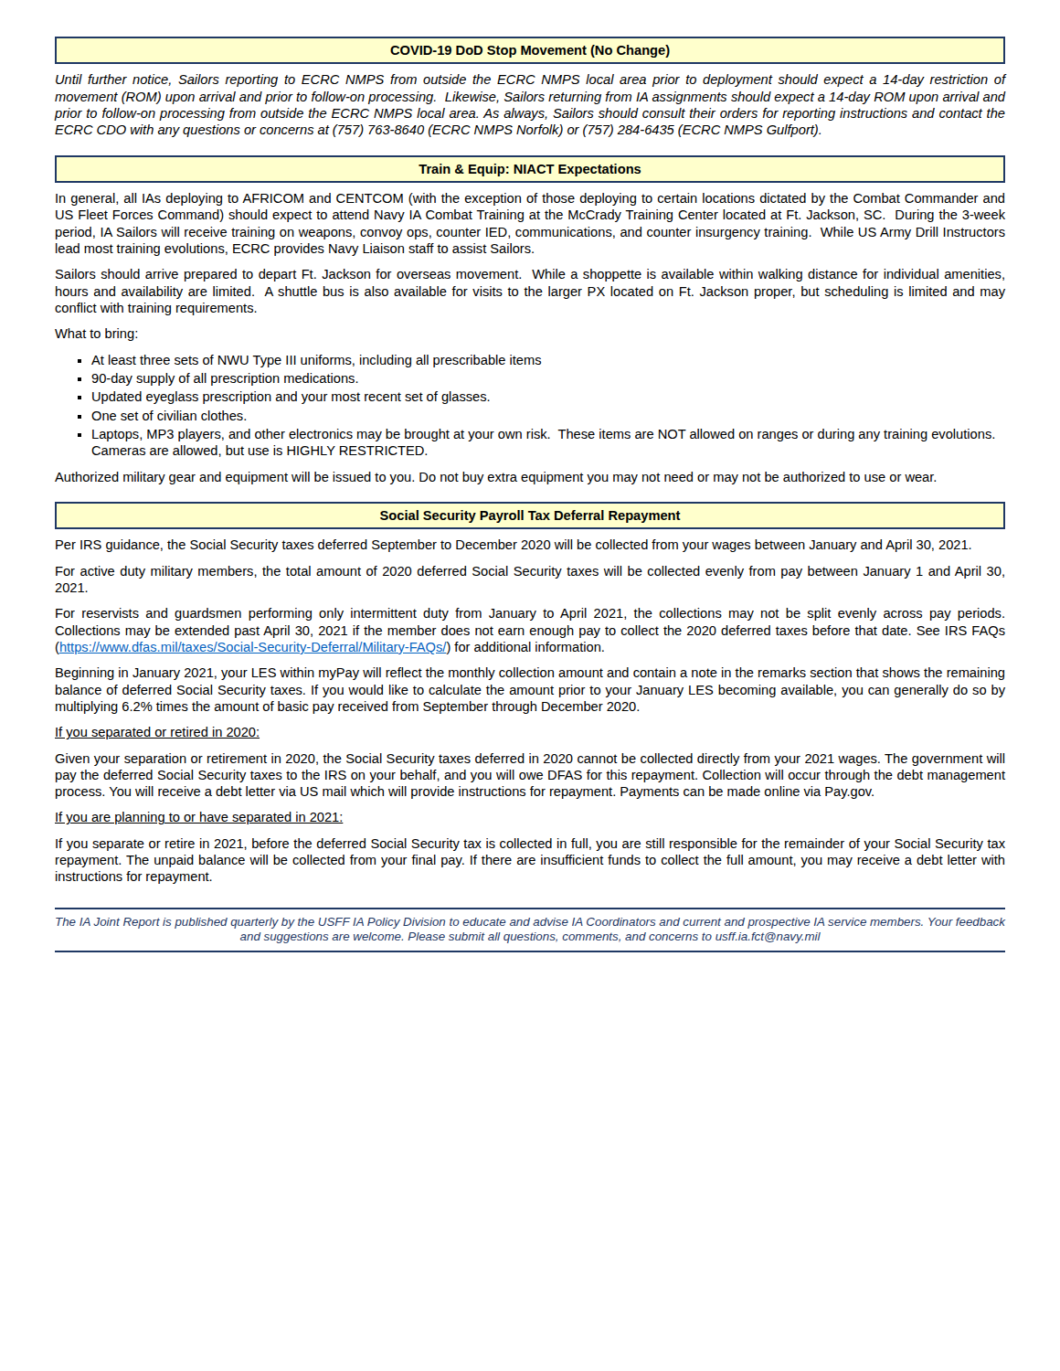COVID-19 DoD Stop Movement (No Change)
Until further notice, Sailors reporting to ECRC NMPS from outside the ECRC NMPS local area prior to deployment should expect a 14-day restriction of movement (ROM) upon arrival and prior to follow-on processing. Likewise, Sailors returning from IA assignments should expect a 14-day ROM upon arrival and prior to follow-on processing from outside the ECRC NMPS local area. As always, Sailors should consult their orders for reporting instructions and contact the ECRC CDO with any questions or concerns at (757) 763-8640 (ECRC NMPS Norfolk) or (757) 284-6435 (ECRC NMPS Gulfport).
Train & Equip: NIACT Expectations
In general, all IAs deploying to AFRICOM and CENTCOM (with the exception of those deploying to certain locations dictated by the Combat Commander and US Fleet Forces Command) should expect to attend Navy IA Combat Training at the McCrady Training Center located at Ft. Jackson, SC. During the 3-week period, IA Sailors will receive training on weapons, convoy ops, counter IED, communications, and counter insurgency training. While US Army Drill Instructors lead most training evolutions, ECRC provides Navy Liaison staff to assist Sailors.
Sailors should arrive prepared to depart Ft. Jackson for overseas movement. While a shoppette is available within walking distance for individual amenities, hours and availability are limited. A shuttle bus is also available for visits to the larger PX located on Ft. Jackson proper, but scheduling is limited and may conflict with training requirements.
What to bring:
At least three sets of NWU Type III uniforms, including all prescribable items
90-day supply of all prescription medications.
Updated eyeglass prescription and your most recent set of glasses.
One set of civilian clothes.
Laptops, MP3 players, and other electronics may be brought at your own risk. These items are NOT allowed on ranges or during any training evolutions. Cameras are allowed, but use is HIGHLY RESTRICTED.
Authorized military gear and equipment will be issued to you. Do not buy extra equipment you may not need or may not be authorized to use or wear.
Social Security Payroll Tax Deferral Repayment
Per IRS guidance, the Social Security taxes deferred September to December 2020 will be collected from your wages between January and April 30, 2021.
For active duty military members, the total amount of 2020 deferred Social Security taxes will be collected evenly from pay between January 1 and April 30, 2021.
For reservists and guardsmen performing only intermittent duty from January to April 2021, the collections may not be split evenly across pay periods. Collections may be extended past April 30, 2021 if the member does not earn enough pay to collect the 2020 deferred taxes before that date. See IRS FAQs (https://www.dfas.mil/taxes/Social-Security-Deferral/Military-FAQs/) for additional information.
Beginning in January 2021, your LES within myPay will reflect the monthly collection amount and contain a note in the remarks section that shows the remaining balance of deferred Social Security taxes. If you would like to calculate the amount prior to your January LES becoming available, you can generally do so by multiplying 6.2% times the amount of basic pay received from September through December 2020.
If you separated or retired in 2020:
Given your separation or retirement in 2020, the Social Security taxes deferred in 2020 cannot be collected directly from your 2021 wages. The government will pay the deferred Social Security taxes to the IRS on your behalf, and you will owe DFAS for this repayment. Collection will occur through the debt management process. You will receive a debt letter via US mail which will provide instructions for repayment. Payments can be made online via Pay.gov.
If you are planning to or have separated in 2021:
If you separate or retire in 2021, before the deferred Social Security tax is collected in full, you are still responsible for the remainder of your Social Security tax repayment. The unpaid balance will be collected from your final pay. If there are insufficient funds to collect the full amount, you may receive a debt letter with instructions for repayment.
The IA Joint Report is published quarterly by the USFF IA Policy Division to educate and advise IA Coordinators and current and prospective IA service members. Your feedback and suggestions are welcome. Please submit all questions, comments, and concerns to usff.ia.fct@navy.mil